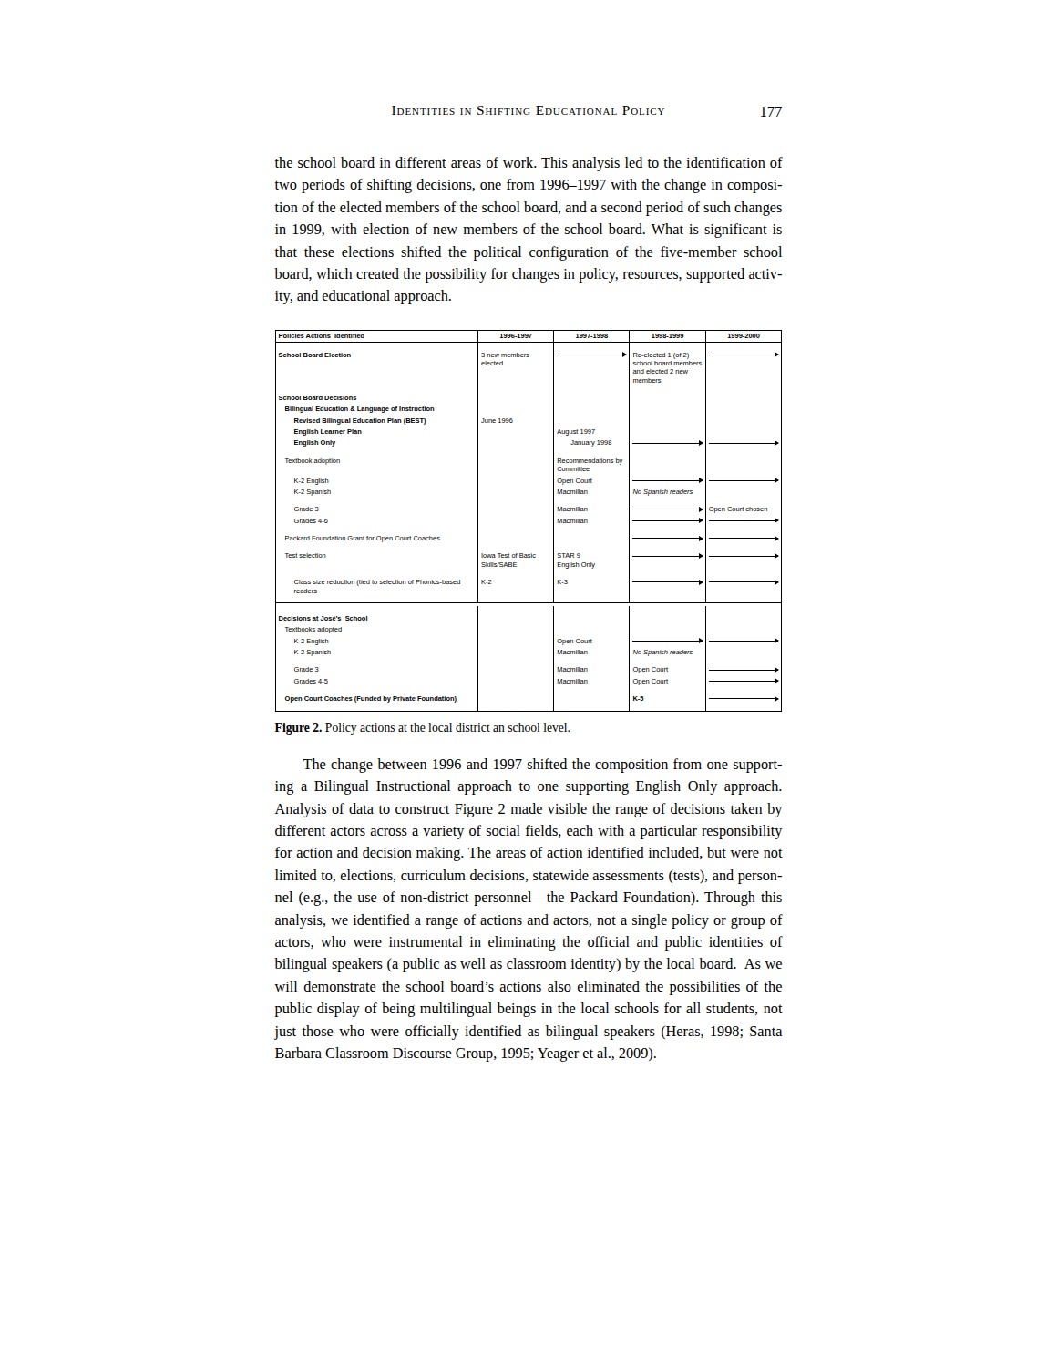Identities in Shifting Educational Policy 177
the school board in different areas of work. This analysis led to the identification of two periods of shifting decisions, one from 1996–1997 with the change in composition of the elected members of the school board, and a second period of such changes in 1999, with election of new members of the school board. What is significant is that these elections shifted the political configuration of the five-member school board, which created the possibility for changes in policy, resources, supported activity, and educational approach.
| Policies Actions Identified | 1996-1997 | 1997-1998 | 1998-1999 | 1999-2000 |
| --- | --- | --- | --- | --- |
| School Board Election | 3 new members elected | | Re-elected 1 (of 2) school board members and elected 2 new members | |
| School Board Decisions | | | | |
| Bilingual Education & Language of Instruction | | | | |
| Revised Bilingual Education Plan (BEST) | June 1996 | | | |
| English Learner Plan | | August 1997 | | |
| English Only | | January 1998 | | |
| Textbook adoption | | Recommendations by Committee | | |
| K-2 English | | Open Court | | |
| K-2 Spanish | | Macmillan | No Spanish readers | |
| Grade 3 | | Macmillan | | Open Court chosen |
| Grades 4-6 | | Macmillan | | |
| Packard Foundation Grant for Open Court Coaches | | | | |
| Test selection | Iowa Test of Basic Skills/SABE | STAR 9 English Only | | |
| Class size reduction (tied to selection of Phonics-based readers | K-2 | K-3 | | |
| Decisions at José’s School | | | | |
| Textbooks adopted | | | | |
| K-2 English | | Open Court | | |
| K-2 Spanish | | Macmillan | No Spanish readers | |
| Grade 3 | | Macmillan | Open Court | |
| Grades 4-5 | | Macmillan | Open Court | |
| Open Court Coaches (Funded by Private Foundation) | | | K-5 | |
Figure 2. Policy actions at the local district an school level.
The change between 1996 and 1997 shifted the composition from one supporting a Bilingual Instructional approach to one supporting English Only approach. Analysis of data to construct Figure 2 made visible the range of decisions taken by different actors across a variety of social fields, each with a particular responsibility for action and decision making. The areas of action identified included, but were not limited to, elections, curriculum decisions, statewide assessments (tests), and personnel (e.g., the use of non-district personnel—the Packard Foundation). Through this analysis, we identified a range of actions and actors, not a single policy or group of actors, who were instrumental in eliminating the official and public identities of bilingual speakers (a public as well as classroom identity) by the local board. As we will demonstrate the school board’s actions also eliminated the possibilities of the public display of being multilingual beings in the local schools for all students, not just those who were officially identified as bilingual speakers (Heras, 1998; Santa Barbara Classroom Discourse Group, 1995; Yeager et al., 2009).